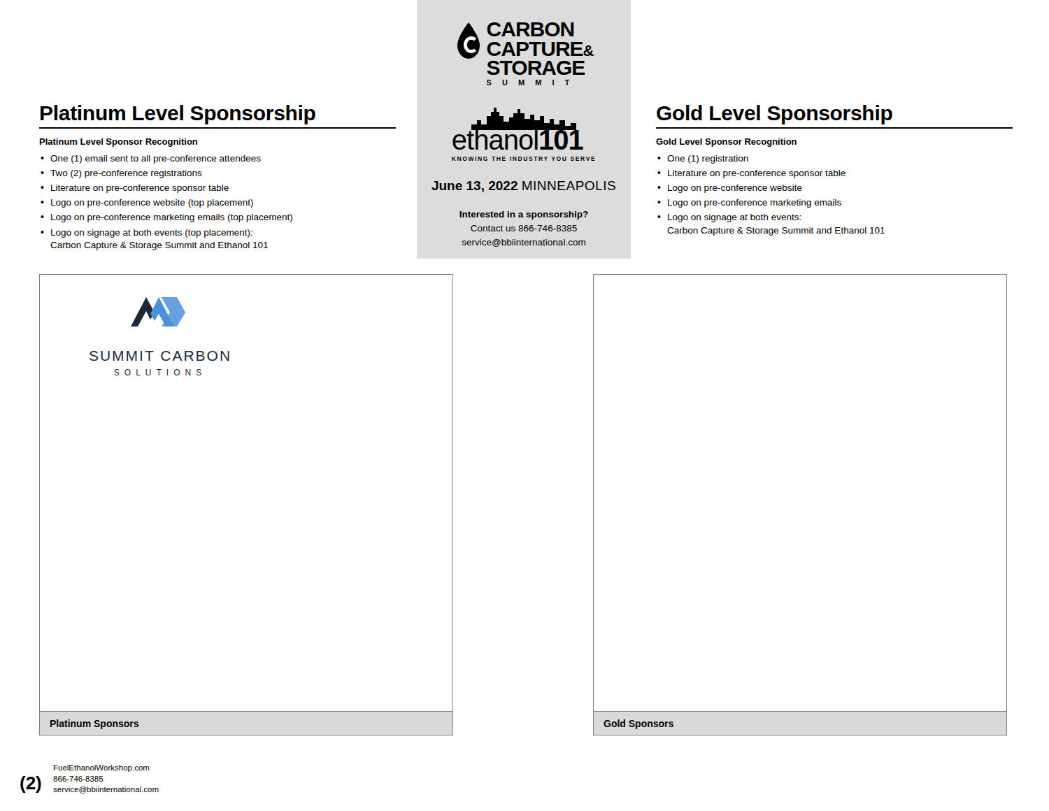CARBON CAPTURE& STORAGE S U M M I T
ethanol 101
KNOWING THE INDUSTRY YOU SERVE
June 13, 2022 MINNEAPOLIS
Interested in a sponsorship?
Contact us 866-746-8385
service@bbiinternational.com
Platinum Level Sponsorship
Platinum Level Sponsor Recognition
One (1) email sent to all pre-conference attendees
Two (2) pre-conference registrations
Literature on pre-conference sponsor table
Logo on pre-conference website (top placement)
Logo on pre-conference marketing emails (top placement)
Logo on signage at both events (top placement):Carbon Capture & Storage Summit and Ethanol 101
SUMMIT CARBON
SOLUTIONS
Platinum Sponsors
Gold Level Sponsorship
Gold Level Sponsor Recognition
One (1) registration
Literature on pre-conference sponsor table
Logo on pre-conference website
Logo on pre-conference marketing emails
Logo on signage at both events:Carbon Capture & Storage Summit and Ethanol 101
Gold Sponsors
(2)
FuelEthanolWorkshop.com
866-746-8385
service@bbiinternational.com